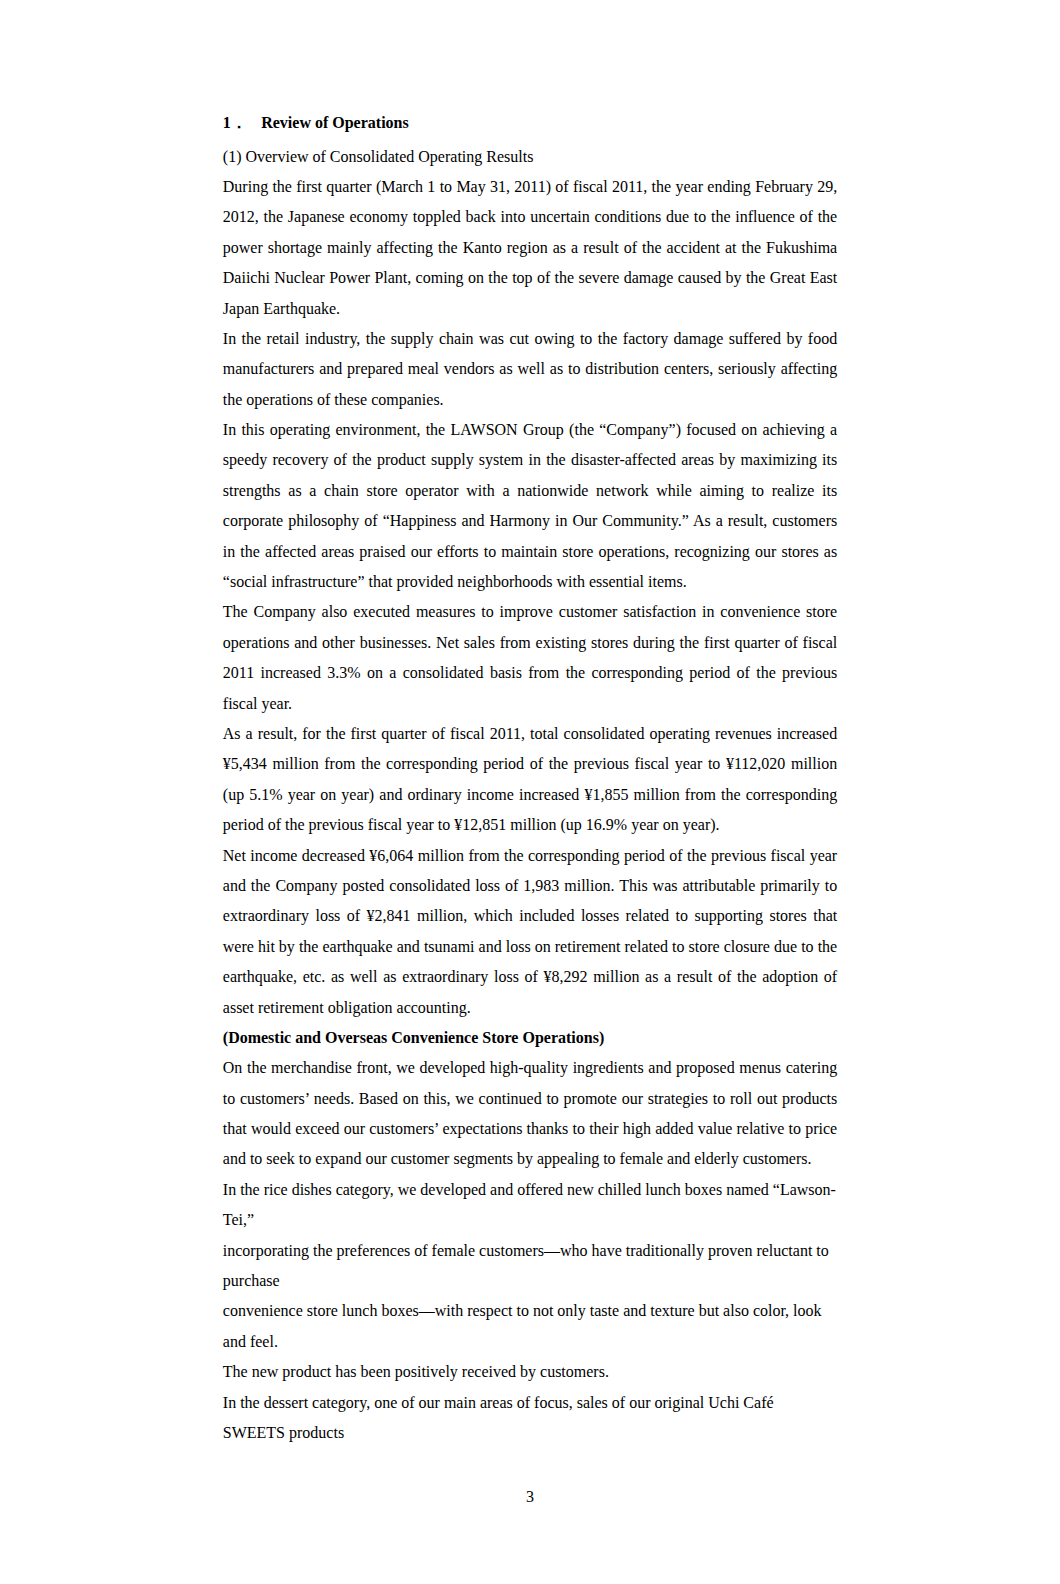1．Review of Operations
(1) Overview of Consolidated Operating Results
During the first quarter (March 1 to May 31, 2011) of fiscal 2011, the year ending February 29, 2012, the Japanese economy toppled back into uncertain conditions due to the influence of the power shortage mainly affecting the Kanto region as a result of the accident at the Fukushima Daiichi Nuclear Power Plant, coming on the top of the severe damage caused by the Great East Japan Earthquake.
In the retail industry, the supply chain was cut owing to the factory damage suffered by food manufacturers and prepared meal vendors as well as to distribution centers, seriously affecting the operations of these companies.
In this operating environment, the LAWSON Group (the “Company”) focused on achieving a speedy recovery of the product supply system in the disaster-affected areas by maximizing its strengths as a chain store operator with a nationwide network while aiming to realize its corporate philosophy of “Happiness and Harmony in Our Community.” As a result, customers in the affected areas praised our efforts to maintain store operations, recognizing our stores as “social infrastructure” that provided neighborhoods with essential items.
The Company also executed measures to improve customer satisfaction in convenience store operations and other businesses. Net sales from existing stores during the first quarter of fiscal 2011 increased 3.3% on a consolidated basis from the corresponding period of the previous fiscal year.
As a result, for the first quarter of fiscal 2011, total consolidated operating revenues increased ¥5,434 million from the corresponding period of the previous fiscal year to ¥112,020 million (up 5.1% year on year) and ordinary income increased ¥1,855 million from the corresponding period of the previous fiscal year to ¥12,851 million (up 16.9% year on year).
Net income decreased ¥6,064 million from the corresponding period of the previous fiscal year and the Company posted consolidated loss of 1,983 million. This was attributable primarily to extraordinary loss of ¥2,841 million, which included losses related to supporting stores that were hit by the earthquake and tsunami and loss on retirement related to store closure due to the earthquake, etc. as well as extraordinary loss of ¥8,292 million as a result of the adoption of asset retirement obligation accounting.
(Domestic and Overseas Convenience Store Operations)
On the merchandise front, we developed high-quality ingredients and proposed menus catering to customers’ needs. Based on this, we continued to promote our strategies to roll out products that would exceed our customers’ expectations thanks to their high added value relative to price and to seek to expand our customer segments by appealing to female and elderly customers.
In the rice dishes category, we developed and offered new chilled lunch boxes named “Lawson-Tei,”
incorporating the preferences of female customers—who have traditionally proven reluctant to purchase
convenience store lunch boxes—with respect to not only taste and texture but also color, look and feel.
The new product has been positively received by customers.
In the dessert category, one of our main areas of focus, sales of our original Uchi Café SWEETS products
3